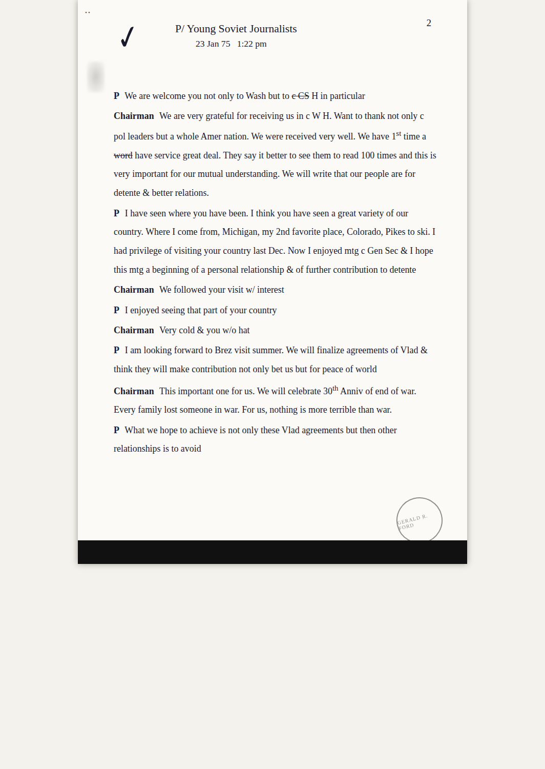••
✓
2
P/ Young Soviet Journalists
23 Jan 75 1:22 pm
P We are welcome you not only to Wash but to c CS H in particular
Chairman We are very grateful for receiving us in c W H. Want to thank not only c pol leaders but a whole Amer nation. We were received very well. We have 1st time a word have service great deal. They say it better to see them to read 100 times and this is very important for our mutual understanding. We will write that our people are for detente & better relations.
P I have seen where you have been. I think you have seen a great variety of our country. Where I come from, Michigan, my 2nd favorite place, Colorado, Pikes to ski. I had privilege of visiting your country last Dec. Now I enjoyed mtg c Gen Sec & I hope this mtg a beginning of a personal relationship & of further contribution to detente
Chairman We followed your visit w/ interest
P I enjoyed seeing that part of your country
Chairman Very cold & you w/o hat
P I am looking forward to Brez visit summer. We will finalize agreements of Vlad & think they will make contribution not only bet us but for peace of world
Chairman This important one for us. We will celebrate 30th Anniv of end of war. Every family lost someone in war. For us, nothing is more terrible than war.
P What we hope to achieve is not only these Vlad agreements but then other relationships is to avoid
GERALD R. FORD